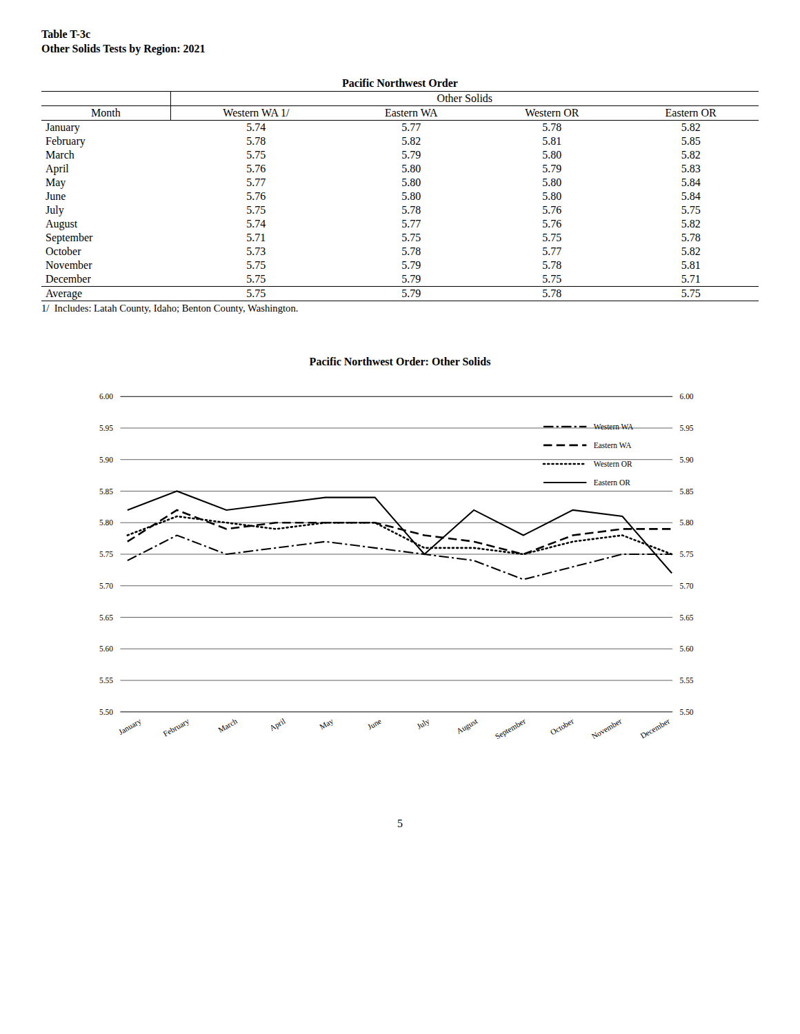Table T-3c
Other Solids Tests by Region: 2021
Pacific Northwest Order
| | Other Solids |
| Month | Western WA 1/ | Eastern WA | Western OR | Eastern OR |
| January | 5.74 | 5.77 | 5.78 | 5.82 |
| February | 5.78 | 5.82 | 5.81 | 5.85 |
| March | 5.75 | 5.79 | 5.80 | 5.82 |
| April | 5.76 | 5.80 | 5.79 | 5.83 |
| May | 5.77 | 5.80 | 5.80 | 5.84 |
| June | 5.76 | 5.80 | 5.80 | 5.84 |
| July | 5.75 | 5.78 | 5.76 | 5.75 |
| August | 5.74 | 5.77 | 5.76 | 5.82 |
| September | 5.71 | 5.75 | 5.75 | 5.78 |
| October | 5.73 | 5.78 | 5.77 | 5.82 |
| November | 5.75 | 5.79 | 5.78 | 5.81 |
| December | 5.75 | 5.79 | 5.75 | 5.71 |
| Average | 5.75 | 5.79 | 5.78 | 5.75 |
1/ Includes: Latah County, Idaho; Benton County, Washington.
Pacific Northwest Order: Other Solids
6.00 6.00 5.95 5.95 5.90 5.90 5.85 5.85 5.80 5.80 5.75 5.75 5.70 5.70 5.65 5.65 5.60 5.60 5.55 5.55 5.50 5.50 January February March April May June July August September October November December Western WA Eastern WA Western OR Eastern OR
5